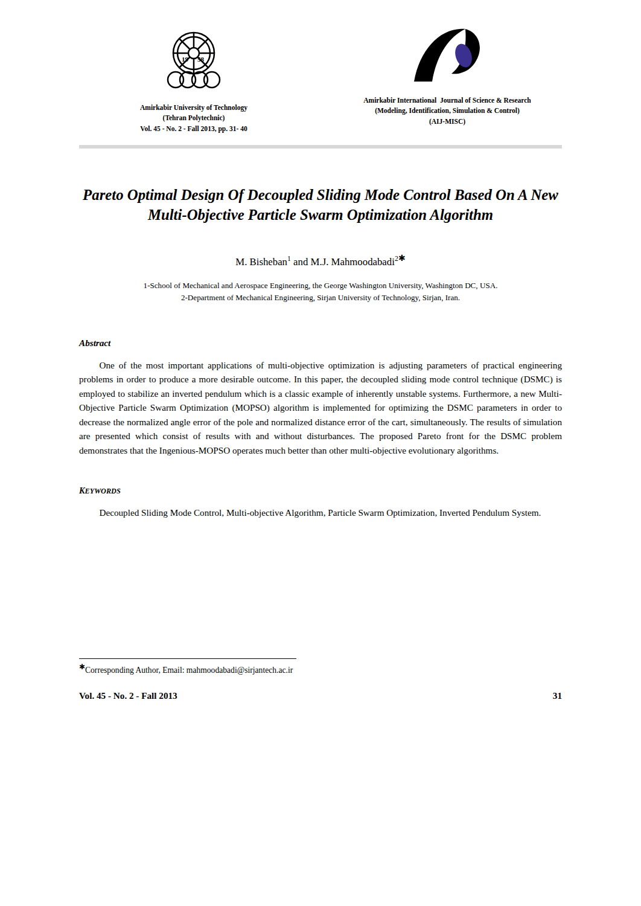19 58
Amirkabir University of Technology
(Tehran Polytechnic)
Vol. 45 - No. 2 - Fall 2013, pp. 31- 40
Amirkabir International Journal of Science & Research
(Modeling, Identification, Simulation & Control)
(AIJ-MISC)
Pareto Optimal Design Of Decoupled Sliding Mode Control Based On A New Multi-Objective Particle Swarm Optimization Algorithm
M. Bisheban1 and M.J. Mahmoodabadi2✱
1-School of Mechanical and Aerospace Engineering, the George Washington University, Washington DC, USA.
2-Department of Mechanical Engineering, Sirjan University of Technology, Sirjan, Iran.
Abstract
One of the most important applications of multi-objective optimization is adjusting parameters of practical engineering problems in order to produce a more desirable outcome. In this paper, the decoupled sliding mode control technique (DSMC) is employed to stabilize an inverted pendulum which is a classic example of inherently unstable systems. Furthermore, a new Multi-Objective Particle Swarm Optimization (MOPSO) algorithm is implemented for optimizing the DSMC parameters in order to decrease the normalized angle error of the pole and normalized distance error of the cart, simultaneously. The results of simulation are presented which consist of results with and without disturbances. The proposed Pareto front for the DSMC problem demonstrates that the Ingenious-MOPSO operates much better than other multi-objective evolutionary algorithms.
KEYWORDS
Decoupled Sliding Mode Control, Multi-objective Algorithm, Particle Swarm Optimization, Inverted Pendulum System.
✱Corresponding Author, Email: mahmoodabadi@sirjantech.ac.ir
Vol. 45 - No. 2 - Fall 2013 31